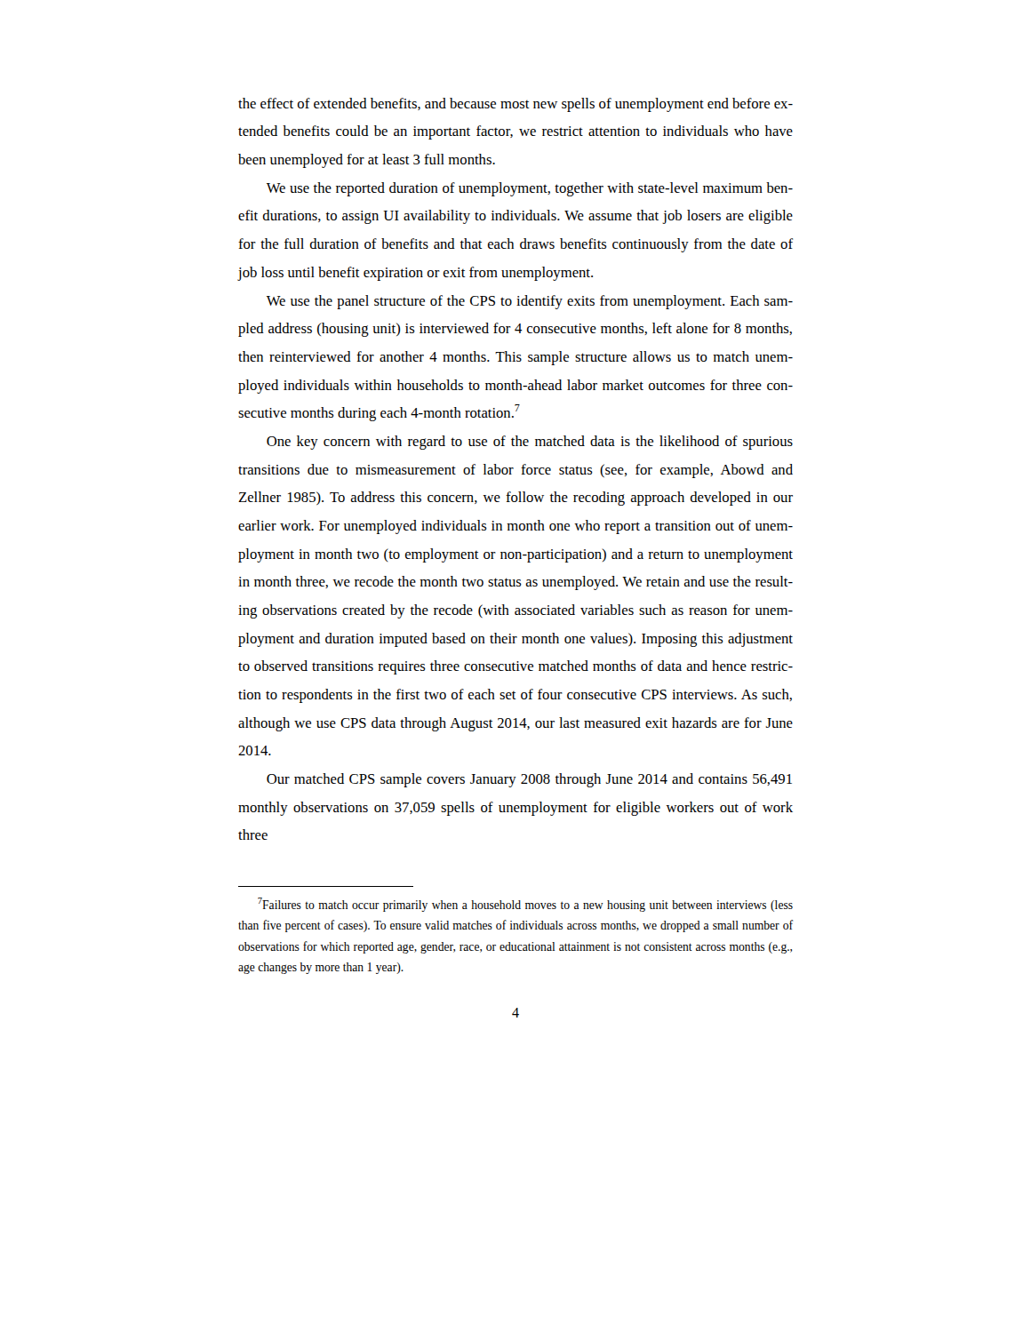the effect of extended benefits, and because most new spells of unemployment end before extended benefits could be an important factor, we restrict attention to individuals who have been unemployed for at least 3 full months.
We use the reported duration of unemployment, together with state-level maximum benefit durations, to assign UI availability to individuals. We assume that job losers are eligible for the full duration of benefits and that each draws benefits continuously from the date of job loss until benefit expiration or exit from unemployment.
We use the panel structure of the CPS to identify exits from unemployment. Each sampled address (housing unit) is interviewed for 4 consecutive months, left alone for 8 months, then reinterviewed for another 4 months. This sample structure allows us to match unemployed individuals within households to month-ahead labor market outcomes for three consecutive months during each 4-month rotation.7
One key concern with regard to use of the matched data is the likelihood of spurious transitions due to mismeasurement of labor force status (see, for example, Abowd and Zellner 1985). To address this concern, we follow the recoding approach developed in our earlier work. For unemployed individuals in month one who report a transition out of unemployment in month two (to employment or non-participation) and a return to unemployment in month three, we recode the month two status as unemployed. We retain and use the resulting observations created by the recode (with associated variables such as reason for unemployment and duration imputed based on their month one values). Imposing this adjustment to observed transitions requires three consecutive matched months of data and hence restriction to respondents in the first two of each set of four consecutive CPS interviews. As such, although we use CPS data through August 2014, our last measured exit hazards are for June 2014.
Our matched CPS sample covers January 2008 through June 2014 and contains 56,491 monthly observations on 37,059 spells of unemployment for eligible workers out of work three
7Failures to match occur primarily when a household moves to a new housing unit between interviews (less than five percent of cases). To ensure valid matches of individuals across months, we dropped a small number of observations for which reported age, gender, race, or educational attainment is not consistent across months (e.g., age changes by more than 1 year).
4